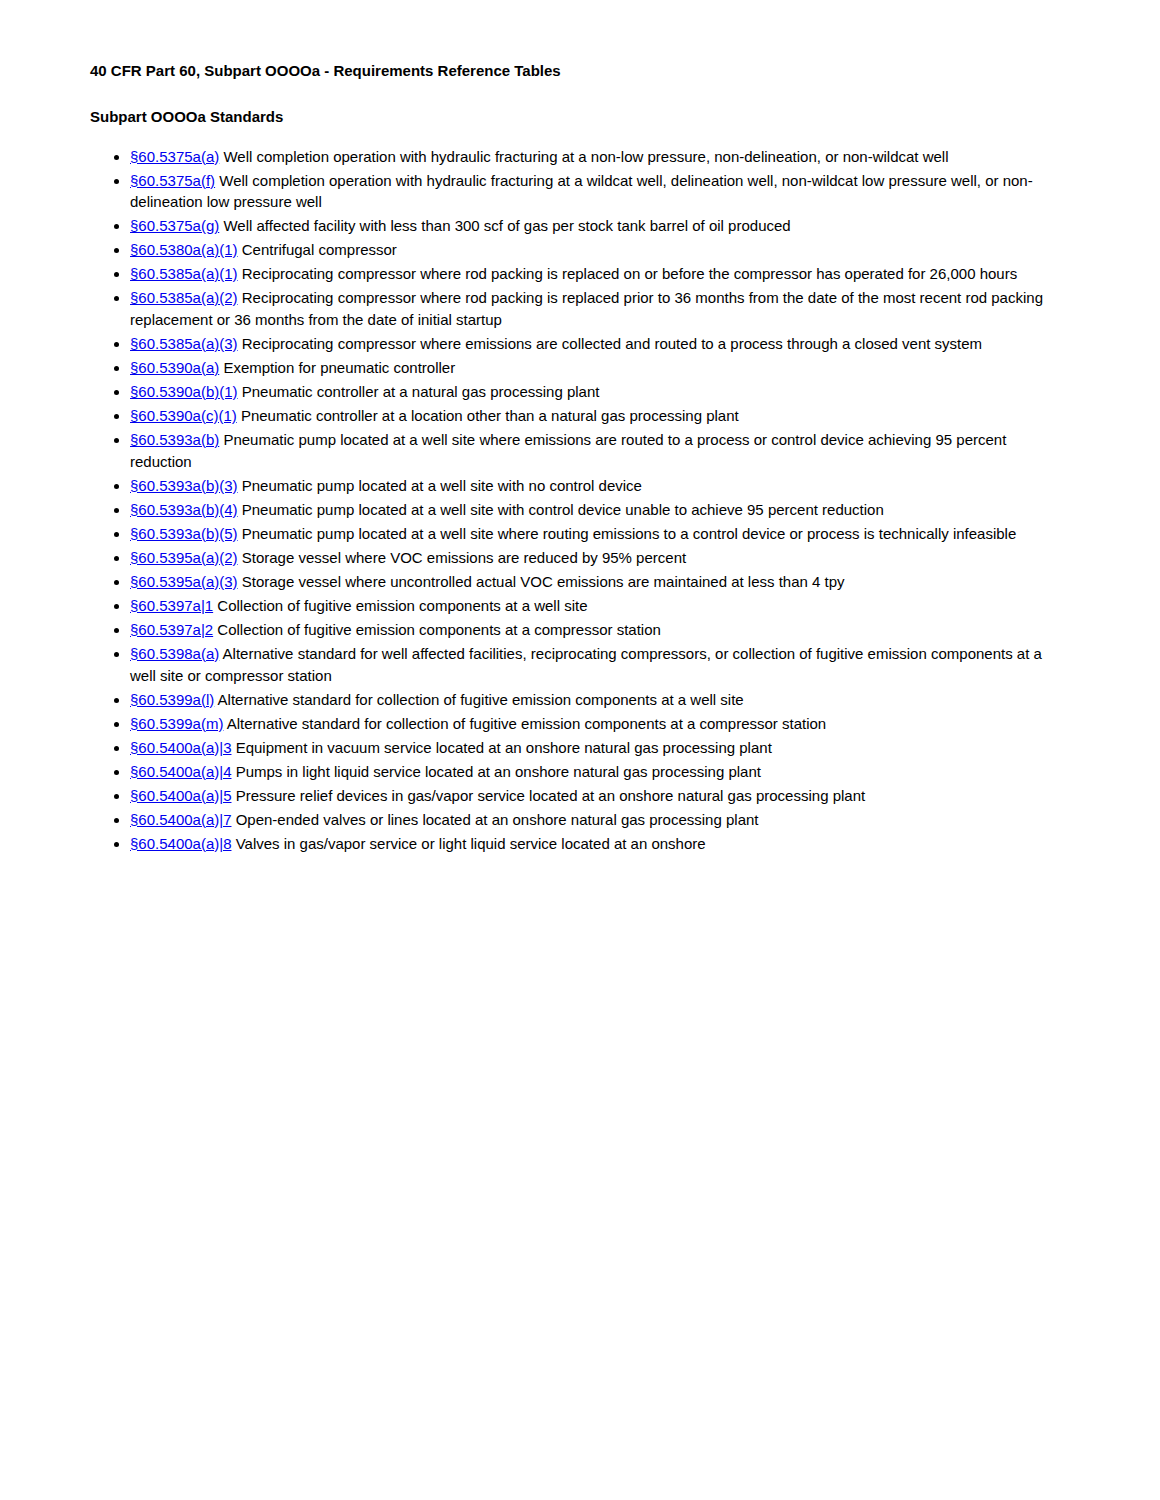40 CFR Part 60, Subpart OOOOa - Requirements Reference Tables
Subpart OOOOa Standards
§60.5375a(a) Well completion operation with hydraulic fracturing at a non-low pressure, non-delineation, or non-wildcat well
§60.5375a(f) Well completion operation with hydraulic fracturing at a wildcat well, delineation well, non-wildcat low pressure well, or non-delineation low pressure well
§60.5375a(g) Well affected facility with less than 300 scf of gas per stock tank barrel of oil produced
§60.5380a(a)(1) Centrifugal compressor
§60.5385a(a)(1) Reciprocating compressor where rod packing is replaced on or before the compressor has operated for 26,000 hours
§60.5385a(a)(2) Reciprocating compressor where rod packing is replaced prior to 36 months from the date of the most recent rod packing replacement or 36 months from the date of initial startup
§60.5385a(a)(3) Reciprocating compressor where emissions are collected and routed to a process through a closed vent system
§60.5390a(a) Exemption for pneumatic controller
§60.5390a(b)(1) Pneumatic controller at a natural gas processing plant
§60.5390a(c)(1) Pneumatic controller at a location other than a natural gas processing plant
§60.5393a(b) Pneumatic pump located at a well site where emissions are routed to a process or control device achieving 95 percent reduction
§60.5393a(b)(3) Pneumatic pump located at a well site with no control device
§60.5393a(b)(4) Pneumatic pump located at a well site with control device unable to achieve 95 percent reduction
§60.5393a(b)(5) Pneumatic pump located at a well site where routing emissions to a control device or process is technically infeasible
§60.5395a(a)(2) Storage vessel where VOC emissions are reduced by 95% percent
§60.5395a(a)(3) Storage vessel where uncontrolled actual VOC emissions are maintained at less than 4 tpy
§60.5397a|1 Collection of fugitive emission components at a well site
§60.5397a|2 Collection of fugitive emission components at a compressor station
§60.5398a(a) Alternative standard for well affected facilities, reciprocating compressors, or collection of fugitive emission components at a well site or compressor station
§60.5399a(l) Alternative standard for collection of fugitive emission components at a well site
§60.5399a(m) Alternative standard for collection of fugitive emission components at a compressor station
§60.5400a(a)|3 Equipment in vacuum service located at an onshore natural gas processing plant
§60.5400a(a)|4 Pumps in light liquid service located at an onshore natural gas processing plant
§60.5400a(a)|5 Pressure relief devices in gas/vapor service located at an onshore natural gas processing plant
§60.5400a(a)|7 Open-ended valves or lines located at an onshore natural gas processing plant
§60.5400a(a)|8 Valves in gas/vapor service or light liquid service located at an onshore